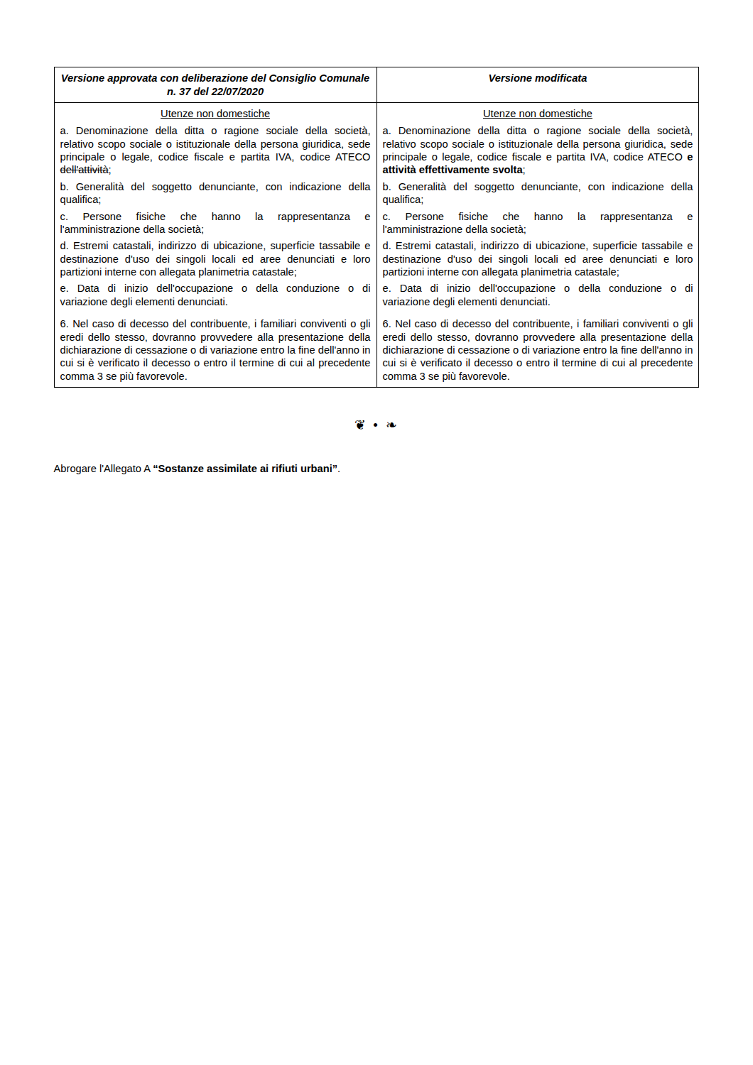| Versione approvata con deliberazione del Consiglio Comunale n. 37 del 22/07/2020 | Versione modificata |
| --- | --- |
| Utenze non domestiche a. Denominazione della ditta o ragione sociale della società, relativo scopo sociale o istituzionale della persona giuridica, sede principale o legale, codice fiscale e partita IVA, codice ATECO dell'attività ; b. Generalità del soggetto denunciante, con indicazione della qualifica; c. Persone fisiche che hanno la rappresentanza e l'amministrazione della società; d. Estremi catastali, indirizzo di ubicazione, superficie tassabile e destinazione d'uso dei singoli locali ed aree denunciati e loro partizioni interne con allegata planimetria catastale; e. Data di inizio dell'occupazione o della conduzione o di variazione degli elementi denunciati. 6. Nel caso di decesso del contribuente, i familiari conviventi o gli eredi dello stesso, dovranno provvedere alla presentazione della dichiarazione di cessazione o di variazione entro la fine dell'anno in cui si è verificato il decesso o entro il termine di cui al precedente comma 3 se più favorevole. | Utenze non domestiche a. Denominazione della ditta o ragione sociale della società, relativo scopo sociale o istituzionale della persona giuridica, sede principale o legale, codice fiscale e partita IVA, codice ATECO e attività effettivamente svolta ; b. Generalità del soggetto denunciante, con indicazione della qualifica; c. Persone fisiche che hanno la rappresentanza e l'amministrazione della società; d. Estremi catastali, indirizzo di ubicazione, superficie tassabile e destinazione d'uso dei singoli locali ed aree denunciati e loro partizioni interne con allegata planimetria catastale; e. Data di inizio dell'occupazione o della conduzione o di variazione degli elementi denunciati. 6. Nel caso di decesso del contribuente, i familiari conviventi o gli eredi dello stesso, dovranno provvedere alla presentazione della dichiarazione di cessazione o di variazione entro la fine dell'anno in cui si è verificato il decesso o entro il termine di cui al precedente comma 3 se più favorevole. |
❦ • ❧
Abrogare l'Allegato A “Sostanze assimilate ai rifiuti urbani”.